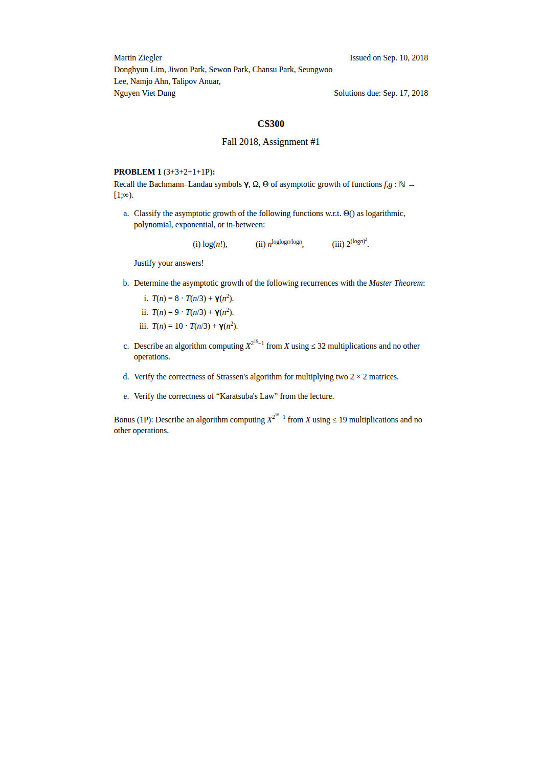| Martin Ziegler | Issued on Sep. 10, 2018 |
| Donghyun Lim, Jiwon Park, Sewon Park, Chansu Park, Seungwoo Lee, Namjo Ahn, Talipov Anuar, | |
| Nguyen Viet Dung | Solutions due: Sep. 17, 2018 |
CS300
Fall 2018, Assignment #1
PROBLEM 1 (3+3+2+1+1P):
Recall the Bachmann–Landau symbols 𝛄, Ω, Θ of asymptotic growth of functions f,g : ℕ → [1;∞).
Classify the asymptotic growth of the following functions w.r.t. Θ() as logarithmic, polynomial, exponential, or in-between:
(i) log(n!), (ii) nloglogn/logn, (iii) 2(logn)2.
Justify your answers!
Determine the asymptotic growth of the following recurrences with the Master Theorem:
T(n) = 8 · T(n/3) + 𝛄(n2).
T(n) = 9 · T(n/3) + 𝛄(n2).
T(n) = 10 · T(n/3) + 𝛄(n2).
Describe an algorithm computing X216−1 from X using ≤ 32 multiplications and no other operations.
Verify the correctness of Strassen's algorithm for multiplying two 2 × 2 matrices.
Verify the correctness of “Karatsuba's Law” from the lecture.
Bonus (1P): Describe an algorithm computing X216−1 from X using ≤ 19 multiplications and no other operations.